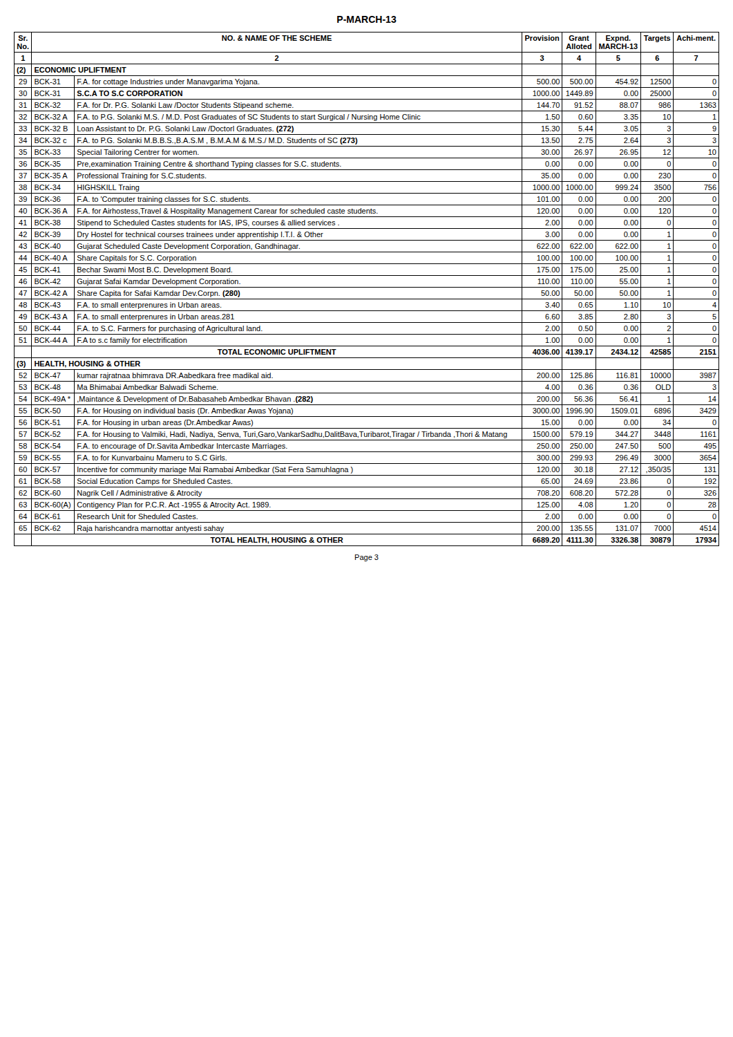P-MARCH-13
| Sr. No. | NO. & NAME OF THE SCHEME | Provision | Grant Alloted | Expnd. MARCH-13 | Targets | Achi-ment. |
| --- | --- | --- | --- | --- | --- | --- |
| 1 | 2 | 3 | 4 | 5 | 6 | 7 |
| (2) | ECONOMIC UPLIFTMENT | | | | | |
| 29 | BCK-31 | F.A. for cottage Industries under Manavgarima Yojana. | 500.00 | 500.00 | 454.92 | 12500 | 0 |
| 30 | BCK-31 | S.C.A TO S.C CORPORATION | 1000.00 | 1449.89 | 0.00 | 25000 | 0 |
| 31 | BCK-32 | F.A. for Dr. P.G. Solanki Law /Doctor Students Stipeand scheme. | 144.70 | 91.52 | 88.07 | 986 | 1363 |
| 32 | BCK-32 A | F.A. to P.G. Solanki M.S. / M.D. Post Graduates of SC Students to start Surgical / Nursing Home Clinic | 1.50 | 0.60 | 3.35 | 10 | 1 |
| 33 | BCK-32 B | Loan Assistant to Dr. P.G. Solanki Law /Doctorl Graduates. (272) | 15.30 | 5.44 | 3.05 | 3 | 9 |
| 34 | BCK-32 c | F.A. to P.G. Solanki M.B.B.S.,B.A.S.M , B.M.A.M & M.S./ M.D. Students of SC (273) | 13.50 | 2.75 | 2.64 | 3 | 3 |
| 35 | BCK-33 | Special Tailoring Centrer for women. | 30.00 | 26.97 | 26.95 | 12 | 10 |
| 36 | BCK-35 | Pre,examination Training Centre & shorthand Typing classes for S.C. students. | 0.00 | 0.00 | 0.00 | 0 | 0 |
| 37 | BCK-35 A | Professional Training for S.C.students. | 35.00 | 0.00 | 0.00 | 230 | 0 |
| 38 | BCK-34 | HIGHSKILL Traing | 1000.00 | 1000.00 | 999.24 | 3500 | 756 |
| 39 | BCK-36 | F.A. to 'Computer training classes for S.C. students. | 101.00 | 0.00 | 0.00 | 200 | 0 |
| 40 | BCK-36 A | F.A. for Airhostess,Travel & Hospitality Management Carear for scheduled caste students. | 120.00 | 0.00 | 0.00 | 120 | 0 |
| 41 | BCK-38 | Stipend to Scheduled Castes students for IAS, IPS, courses & allied services . | 2.00 | 0.00 | 0.00 | 0 | 0 |
| 42 | BCK-39 | Dry Hostel for technical courses trainees under apprentiship I.T.I. & Other | 3.00 | 0.00 | 0.00 | 1 | 0 |
| 43 | BCK-40 | Gujarat Scheduled Caste Development Corporation, Gandhinagar. | 622.00 | 622.00 | 622.00 | 1 | 0 |
| 44 | BCK-40 A | Share Capitals for S.C. Corporation | 100.00 | 100.00 | 100.00 | 1 | 0 |
| 45 | BCK-41 | Bechar Swami Most B.C. Development Board. | 175.00 | 175.00 | 25.00 | 1 | 0 |
| 46 | BCK-42 | Gujarat Safai Kamdar Development Corporation. | 110.00 | 110.00 | 55.00 | 1 | 0 |
| 47 | BCK-42 A | Share Capita for Safai Kamdar Dev.Corpn. (280) | 50.00 | 50.00 | 50.00 | 1 | 0 |
| 48 | BCK-43 | F.A. to small enterprenures in Urban areas. | 3.40 | 0.65 | 1.10 | 10 | 4 |
| 49 | BCK-43 A | F.A. to small enterprenures in Urban areas.281 | 6.60 | 3.85 | 2.80 | 3 | 5 |
| 50 | BCK-44 | F.A. to S.C. Farmers for purchasing of Agricultural land. | 2.00 | 0.50 | 0.00 | 2 | 0 |
| 51 | BCK-44 A | F.A to s.c family for electrification | 1.00 | 0.00 | 0.00 | 1 | 0 |
| | TOTAL ECONOMIC UPLIFTMENT | 4036.00 | 4139.17 | 2434.12 | 42585 | 2151 |
| (3) | HEALTH, HOUSING & OTHER | | | | | |
| 52 | BCK-47 | kumar rajratnaa bhimrava DR.Aabedkara free madikal aid. | 200.00 | 125.86 | 116.81 | 10000 | 3987 |
| 53 | BCK-48 | Ma Bhimabai Ambedkar Balwadi Scheme. | 4.00 | 0.36 | 0.36 | OLD | 3 |
| 54 | BCK-49A * | ,Maintance & Development of Dr.Babasaheb Ambedkar Bhavan . (282) | 200.00 | 56.36 | 56.41 | 1 | 14 |
| 55 | BCK-50 | F.A. for Housing on individual basis (Dr. Ambedkar Awas Yojana) | 3000.00 | 1996.90 | 1509.01 | 6896 | 3429 |
| 56 | BCK-51 | F.A. for Housing in urban areas (Dr.Ambedkar Awas) | 15.00 | 0.00 | 0.00 | 34 | 0 |
| 57 | BCK-52 | F.A. for Housing to Valmiki, Hadi, Nadiya, Senva, Turi,Garo,VankarSadhu,DalitBava,Turibarot,Tiragar / Tirbanda ,Thori & Matang | 1500.00 | 579.19 | 344.27 | 3448 | 1161 |
| 58 | BCK-54 | F.A. to encourage of Dr.Savita Ambedkar Intercaste Marriages. | 250.00 | 250.00 | 247.50 | 500 | 495 |
| 59 | BCK-55 | F.A. to for Kunvarbainu Mameru to S.C Girls. | 300.00 | 299.93 | 296.49 | 3000 | 3654 |
| 60 | BCK-57 | Incentive for community mariage Mai Ramabai Ambedkar (Sat Fera Samuhlagna ) | 120.00 | 30.18 | 27.12 | ,350/35 | 131 |
| 61 | BCK-58 | Social Education Camps for Sheduled Castes. | 65.00 | 24.69 | 23.86 | 0 | 192 |
| 62 | BCK-60 | Nagrik Cell / Administrative & Atrocity | 708.20 | 608.20 | 572.28 | 0 | 326 |
| 63 | BCK-60(A) | Contigency Plan for P.C.R. Act -1955 & Atrocity Act. 1989. | 125.00 | 4.08 | 1.20 | 0 | 28 |
| 64 | BCK-61 | Research Unit for Sheduled Castes. | 2.00 | 0.00 | 0.00 | 0 | 0 |
| 65 | BCK-62 | Raja harishcandra marnottar antyesti sahay | 200.00 | 135.55 | 131.07 | 7000 | 4514 |
| | TOTAL HEALTH, HOUSING & OTHER | 6689.20 | 4111.30 | 3326.38 | 30879 | 17934 |
Page 3